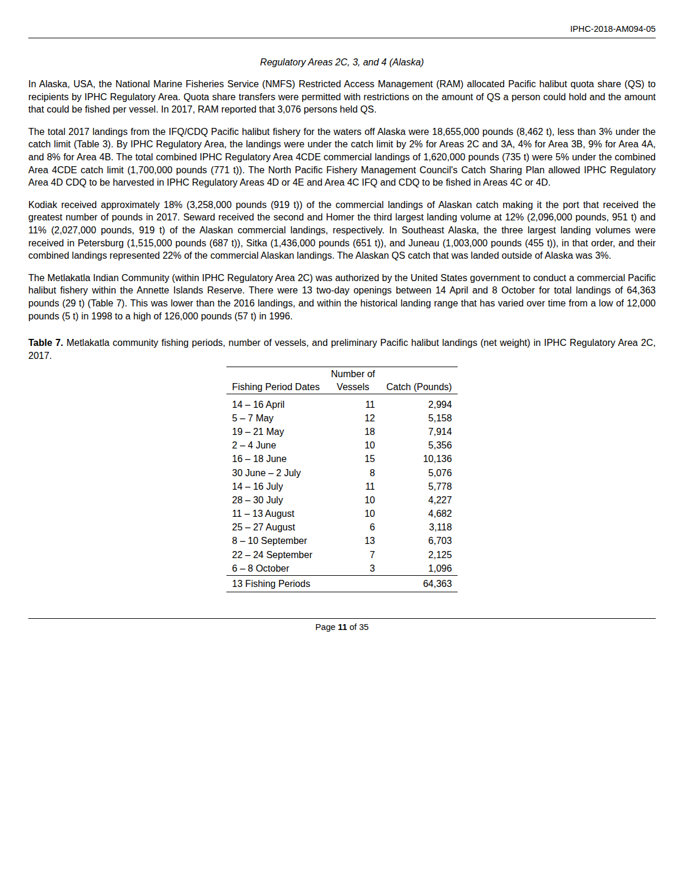IPHC-2018-AM094-05
Regulatory Areas 2C, 3, and 4 (Alaska)
In Alaska, USA, the National Marine Fisheries Service (NMFS) Restricted Access Management (RAM) allocated Pacific halibut quota share (QS) to recipients by IPHC Regulatory Area. Quota share transfers were permitted with restrictions on the amount of QS a person could hold and the amount that could be fished per vessel. In 2017, RAM reported that 3,076 persons held QS.
The total 2017 landings from the IFQ/CDQ Pacific halibut fishery for the waters off Alaska were 18,655,000 pounds (8,462 t), less than 3% under the catch limit (Table 3). By IPHC Regulatory Area, the landings were under the catch limit by 2% for Areas 2C and 3A, 4% for Area 3B, 9% for Area 4A, and 8% for Area 4B. The total combined IPHC Regulatory Area 4CDE commercial landings of 1,620,000 pounds (735 t) were 5% under the combined Area 4CDE catch limit (1,700,000 pounds (771 t)). The North Pacific Fishery Management Council's Catch Sharing Plan allowed IPHC Regulatory Area 4D CDQ to be harvested in IPHC Regulatory Areas 4D or 4E and Area 4C IFQ and CDQ to be fished in Areas 4C or 4D.
Kodiak received approximately 18% (3,258,000 pounds (919 t)) of the commercial landings of Alaskan catch making it the port that received the greatest number of pounds in 2017. Seward received the second and Homer the third largest landing volume at 12% (2,096,000 pounds, 951 t) and 11% (2,027,000 pounds, 919 t) of the Alaskan commercial landings, respectively. In Southeast Alaska, the three largest landing volumes were received in Petersburg (1,515,000 pounds (687 t)), Sitka (1,436,000 pounds (651 t)), and Juneau (1,003,000 pounds (455 t)), in that order, and their combined landings represented 22% of the commercial Alaskan landings. The Alaskan QS catch that was landed outside of Alaska was 3%.
The Metlakatla Indian Community (within IPHC Regulatory Area 2C) was authorized by the United States government to conduct a commercial Pacific halibut fishery within the Annette Islands Reserve. There were 13 two-day openings between 14 April and 8 October for total landings of 64,363 pounds (29 t) (Table 7). This was lower than the 2016 landings, and within the historical landing range that has varied over time from a low of 12,000 pounds (5 t) in 1998 to a high of 126,000 pounds (57 t) in 1996.
Table 7. Metlakatla community fishing periods, number of vessels, and preliminary Pacific halibut landings (net weight) in IPHC Regulatory Area 2C, 2017.
| Fishing Period Dates | Number of Vessels | Catch (Pounds) |
| --- | --- | --- |
| 14 – 16 April | 11 | 2,994 |
| 5 – 7 May | 12 | 5,158 |
| 19 – 21 May | 18 | 7,914 |
| 2 – 4 June | 10 | 5,356 |
| 16 – 18 June | 15 | 10,136 |
| 30 June – 2 July | 8 | 5,076 |
| 14 – 16 July | 11 | 5,778 |
| 28 – 30 July | 10 | 4,227 |
| 11 – 13 August | 10 | 4,682 |
| 25 – 27 August | 6 | 3,118 |
| 8 – 10 September | 13 | 6,703 |
| 22 – 24 September | 7 | 2,125 |
| 6 – 8 October | 3 | 1,096 |
| 13 Fishing Periods | | 64,363 |
Page 11 of 35